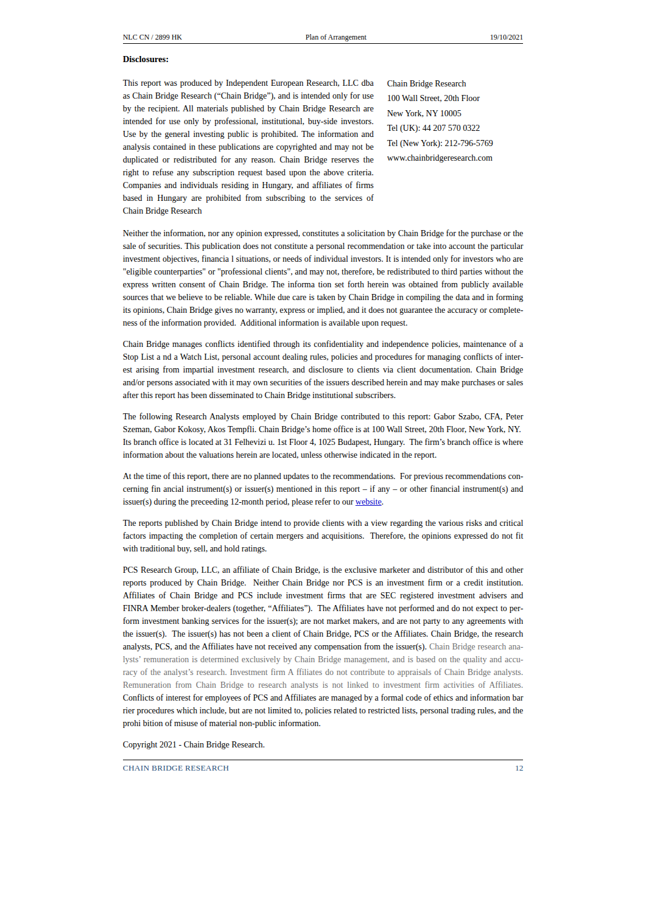NLC CN / 2899 HK
Plan of Arrangement
19/10/2021
Disclosures:
This report was produced by Independent European Research, LLC dba as Chain Bridge Research (“Chain Bridge”), and is intended only for use by the recipient. All materials published by Chain Bridge Research are intended for use only by professional, institutional, buy-side investors. Use by the general investing public is prohibited. The information and analysis contained in these publications are copyrighted and may not be duplicated or redistributed for any reason. Chain Bridge reserves the right to refuse any subscription request based upon the above criteria. Companies and individuals residing in Hungary, and affiliates of firms based in Hungary are prohibited from subscribing to the services of Chain Bridge Research
Chain Bridge Research
100 Wall Street, 20th Floor
New York, NY 10005
Tel (UK): 44 207 570 0322
Tel (New York): 212-796-5769
www.chainbridgeresearch.com
Neither the information, nor any opinion expressed, constitutes a solicitation by Chain Bridge for the purchase or the sale of securities. This publication does not constitute a personal recommendation or take into account the particular investment objectives, financia l situations, or needs of individual investors. It is intended only for investors who are "eligible counterparties" or "professional clients", and may not, therefore, be redistributed to third parties without the express written consent of Chain Bridge. The informa tion set forth herein was obtained from publicly available sources that we believe to be reliable. While due care is taken by Chain Bridge in compiling the data and in forming its opinions, Chain Bridge gives no warranty, express or implied, and it does not guarantee the accuracy or completeness of the information provided. Additional information is available upon request.
Chain Bridge manages conflicts identified through its confidentiality and independence policies, maintenance of a Stop List a nd a Watch List, personal account dealing rules, policies and procedures for managing conflicts of interest arising from impartial investment research, and disclosure to clients via client documentation. Chain Bridge and/or persons associated with it may own securities of the issuers described herein and may make purchases or sales after this report has been disseminated to Chain Bridge institutional subscribers.
The following Research Analysts employed by Chain Bridge contributed to this report: Gabor Szabo, CFA, Peter Szeman, Gabor Kokosy, Akos Tempfli. Chain Bridge’s home office is at 100 Wall Street, 20th Floor, New York, NY. Its branch office is located at 31 Felhevizi u. 1st Floor 4, 1025 Budapest, Hungary. The firm’s branch office is where information about the valuations herein are located, unless otherwise indicated in the report.
At the time of this report, there are no planned updates to the recommendations. For previous recommendations concerning fin ancial instrument(s) or issuer(s) mentioned in this report – if any – or other financial instrument(s) and issuer(s) during the preceeding 12-month period, please refer to our website.
The reports published by Chain Bridge intend to provide clients with a view regarding the various risks and critical factors impacting the completion of certain mergers and acquisitions. Therefore, the opinions expressed do not fit with traditional buy, sell, and hold ratings.
PCS Research Group, LLC, an affiliate of Chain Bridge, is the exclusive marketer and distributor of this and other reports produced by Chain Bridge. Neither Chain Bridge nor PCS is an investment firm or a credit institution. Affiliates of Chain Bridge and PCS include investment firms that are SEC registered investment advisers and FINRA Member broker-dealers (together, “Affiliates”). The Affiliates have not performed and do not expect to perform investment banking services for the issuer(s); are not market makers, and are not party to any agreements with the issuer(s). The issuer(s) has not been a client of Chain Bridge, PCS or the Affiliates. Chain Bridge, the research analysts, PCS, and the Affiliates have not received any compensation from the issuer(s). Chain Bridge research analysts’ remuneration is determined exclusively by Chain Bridge management, and is based on the quality and accuracy of the analyst’s research. Investment firm A ffiliates do not contribute to appraisals of Chain Bridge analysts. Remuneration from Chain Bridge to research analysts is not linked to investment firm activities of Affiliates. Conflicts of interest for employees of PCS and Affiliates are managed by a formal code of ethics and information bar rier procedures which include, but are not limited to, policies related to restricted lists, personal trading rules, and the prohi bition of misuse of material non-public information.
Copyright 2021 - Chain Bridge Research.
CHAIN BRIDGE RESEARCH
12